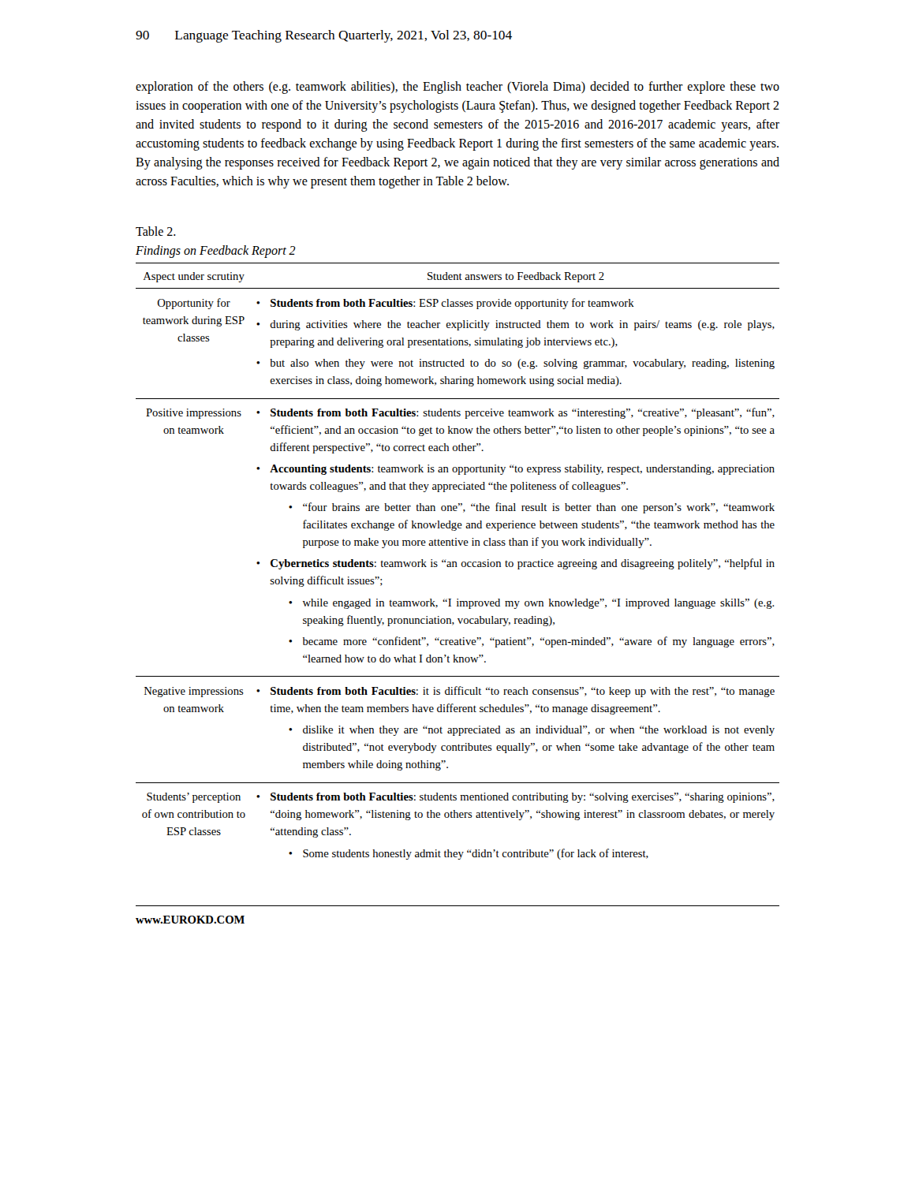90 Language Teaching Research Quarterly, 2021, Vol 23, 80-104
exploration of the others (e.g. teamwork abilities), the English teacher (Viorela Dima) decided to further explore these two issues in cooperation with one of the University’s psychologists (Laura Ştefan). Thus, we designed together Feedback Report 2 and invited students to respond to it during the second semesters of the 2015-2016 and 2016-2017 academic years, after accustoming students to feedback exchange by using Feedback Report 1 during the first semesters of the same academic years. By analysing the responses received for Feedback Report 2, we again noticed that they are very similar across generations and across Faculties, which is why we present them together in Table 2 below.
Table 2. Findings on Feedback Report 2
| Aspect under scrutiny | Student answers to Feedback Report 2 |
| --- | --- |
| Opportunity for teamwork during ESP classes | Students from both Faculties : ESP classes provide opportunity for teamwork during activities where the teacher explicitly instructed them to work in pairs/ teams (e.g. role plays, preparing and delivering oral presentations, simulating job interviews etc.), but also when they were not instructed to do so (e.g. solving grammar, vocabulary, reading, listening exercises in class, doing homework, sharing homework using social media). |
| Positive impressions on teamwork | Students from both Faculties : students perceive teamwork as “interesting”, “creative”, “pleasant”, “fun”, “efficient”, and an occasion “to get to know the others better”,“to listen to other people’s opinions”, “to see a different perspective”, “to correct each other”. Accounting students : teamwork is an opportunity “to express stability, respect, understanding, appreciation towards colleagues”, and that they appreciated “the politeness of colleagues”. “four brains are better than one”, “the final result is better than one person’s work”, “teamwork facilitates exchange of knowledge and experience between students”, “the teamwork method has the purpose to make you more attentive in class than if you work individually”. Cybernetics students : teamwork is “an occasion to practice agreeing and disagreeing politely”, “helpful in solving difficult issues”; while engaged in teamwork, “I improved my own knowledge”, “I improved language skills” (e.g. speaking fluently, pronunciation, vocabulary, reading), became more “confident”, “creative”, “patient”, “open-minded”, “aware of my language errors”, “learned how to do what I don’t know”. |
| Negative impressions on teamwork | Students from both Faculties : it is difficult “to reach consensus”, “to keep up with the rest”, “to manage time, when the team members have different schedules”, “to manage disagreement”. dislike it when they are “not appreciated as an individual”, or when “the workload is not evenly distributed”, “not everybody contributes equally”, or when “some take advantage of the other team members while doing nothing”. |
| Students’ perception of own contribution to ESP classes | Students from both Faculties : students mentioned contributing by: “solving exercises”, “sharing opinions”, “doing homework”, “listening to the others attentively”, “showing interest” in classroom debates, or merely “attending class”. Some students honestly admit they “didn’t contribute” (for lack of interest, |
www.EUROKD.COM